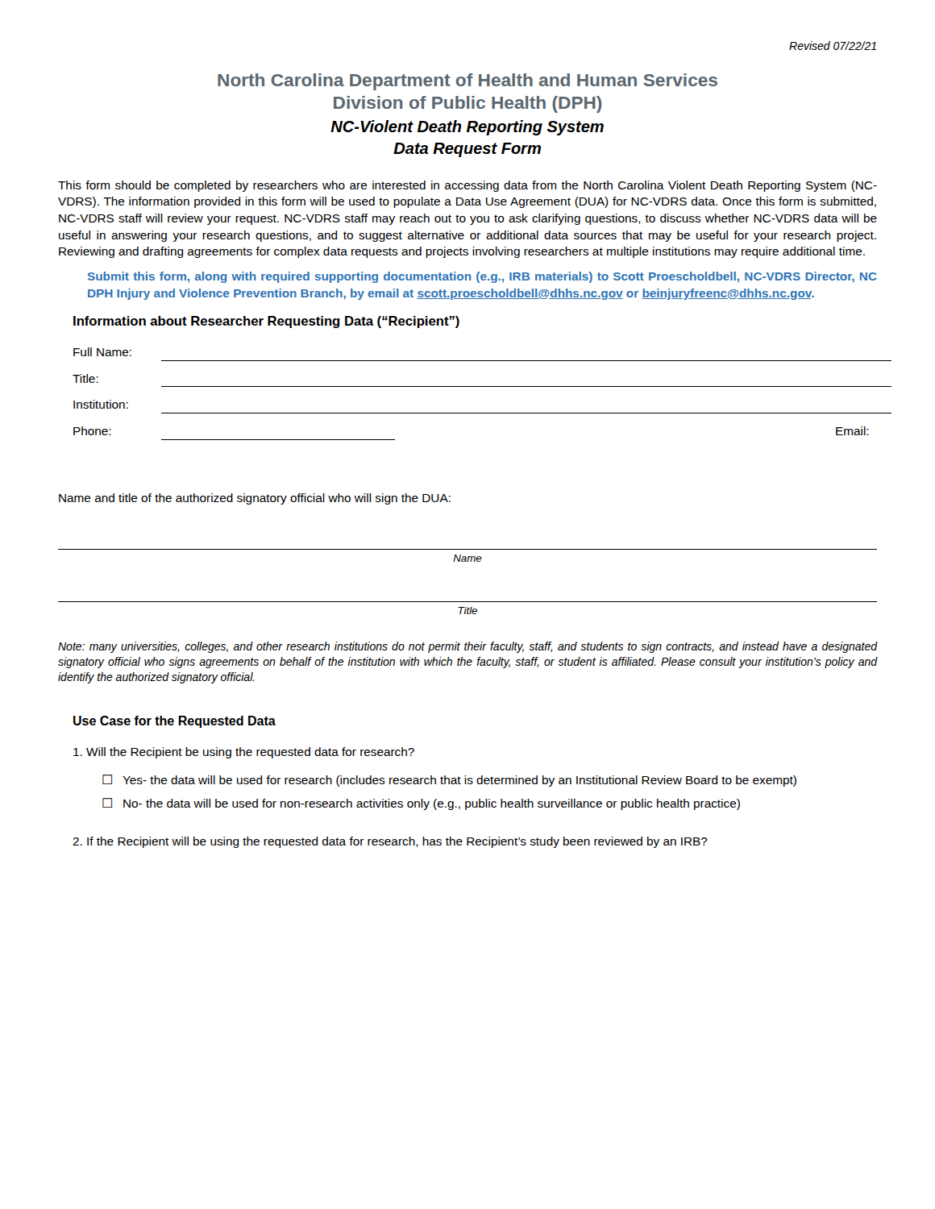Revised 07/22/21
North Carolina Department of Health and Human Services
Division of Public Health (DPH)
NC-Violent Death Reporting System
Data Request Form
This form should be completed by researchers who are interested in accessing data from the North Carolina Violent Death Reporting System (NC-VDRS). The information provided in this form will be used to populate a Data Use Agreement (DUA) for NC-VDRS data. Once this form is submitted, NC-VDRS staff will review your request. NC-VDRS staff may reach out to you to ask clarifying questions, to discuss whether NC-VDRS data will be useful in answering your research questions, and to suggest alternative or additional data sources that may be useful for your research project. Reviewing and drafting agreements for complex data requests and projects involving researchers at multiple institutions may require additional time.
Submit this form, along with required supporting documentation (e.g., IRB materials) to Scott Proescholdbell, NC-VDRS Director, NC DPH Injury and Violence Prevention Branch, by email at scott.proescholdbell@dhhs.nc.gov or beinjuryfreenc@dhhs.nc.gov.
Information about Researcher Requesting Data (“Recipient”)
| Full Name: | |
| Title: | |
| Institution: | |
| Phone: | | Email: | |
Name and title of the authorized signatory official who will sign the DUA:
Name
Title
Note: many universities, colleges, and other research institutions do not permit their faculty, staff, and students to sign contracts, and instead have a designated signatory official who signs agreements on behalf of the institution with which the faculty, staff, or student is affiliated. Please consult your institution’s policy and identify the authorized signatory official.
Use Case for the Requested Data
1. Will the Recipient be using the requested data for research?
☐ Yes- the data will be used for research (includes research that is determined by an Institutional Review Board to be exempt)
☐ No- the data will be used for non-research activities only (e.g., public health surveillance or public health practice)
2. If the Recipient will be using the requested data for research, has the Recipient’s study been reviewed by an IRB?